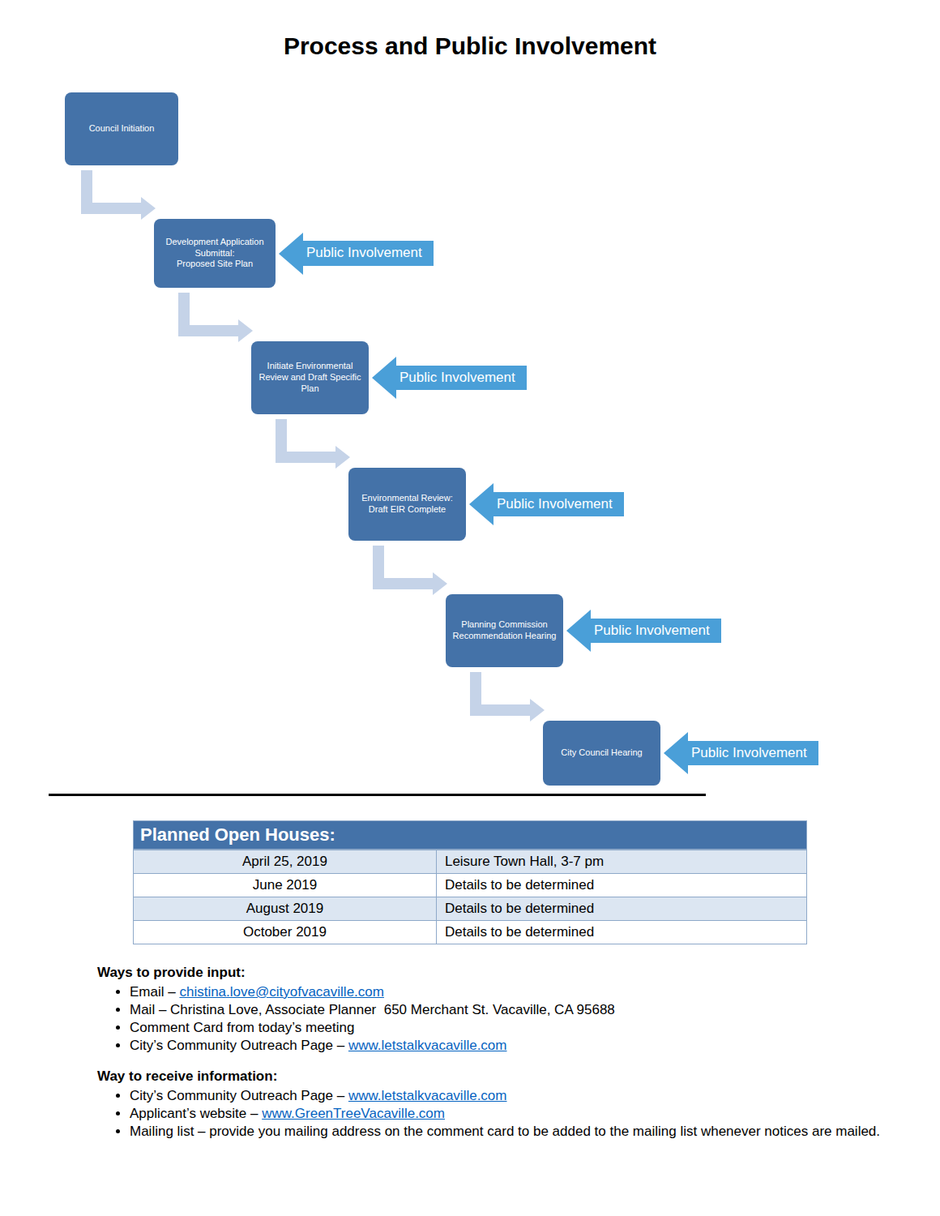Process and Public Involvement
Council Initiation
Development Application Submittal:
Proposed Site Plan
Public Involvement
Initiate Environmental Review and Draft Specific Plan
Public Involvement
Environmental Review:
Draft EIR Complete
Public Involvement
Planning Commission Recommendation Hearing
Public Involvement
City Council Hearing
Public Involvement
Planned Open Houses:
| April 25, 2019 | Leisure Town Hall, 3-7 pm |
| June 2019 | Details to be determined |
| August 2019 | Details to be determined |
| October 2019 | Details to be determined |
Ways to provide input:
Email – chistina.love@cityofvacaville.com
Mail – Christina Love, Associate Planner 650 Merchant St. Vacaville, CA 95688
Comment Card from today’s meeting
City’s Community Outreach Page – www.letstalkvacaville.com
Way to receive information:
City’s Community Outreach Page – www.letstalkvacaville.com
Applicant’s website – www.GreenTreeVacaville.com
Mailing list – provide you mailing address on the comment card to be added to the mailing list whenever notices are mailed.